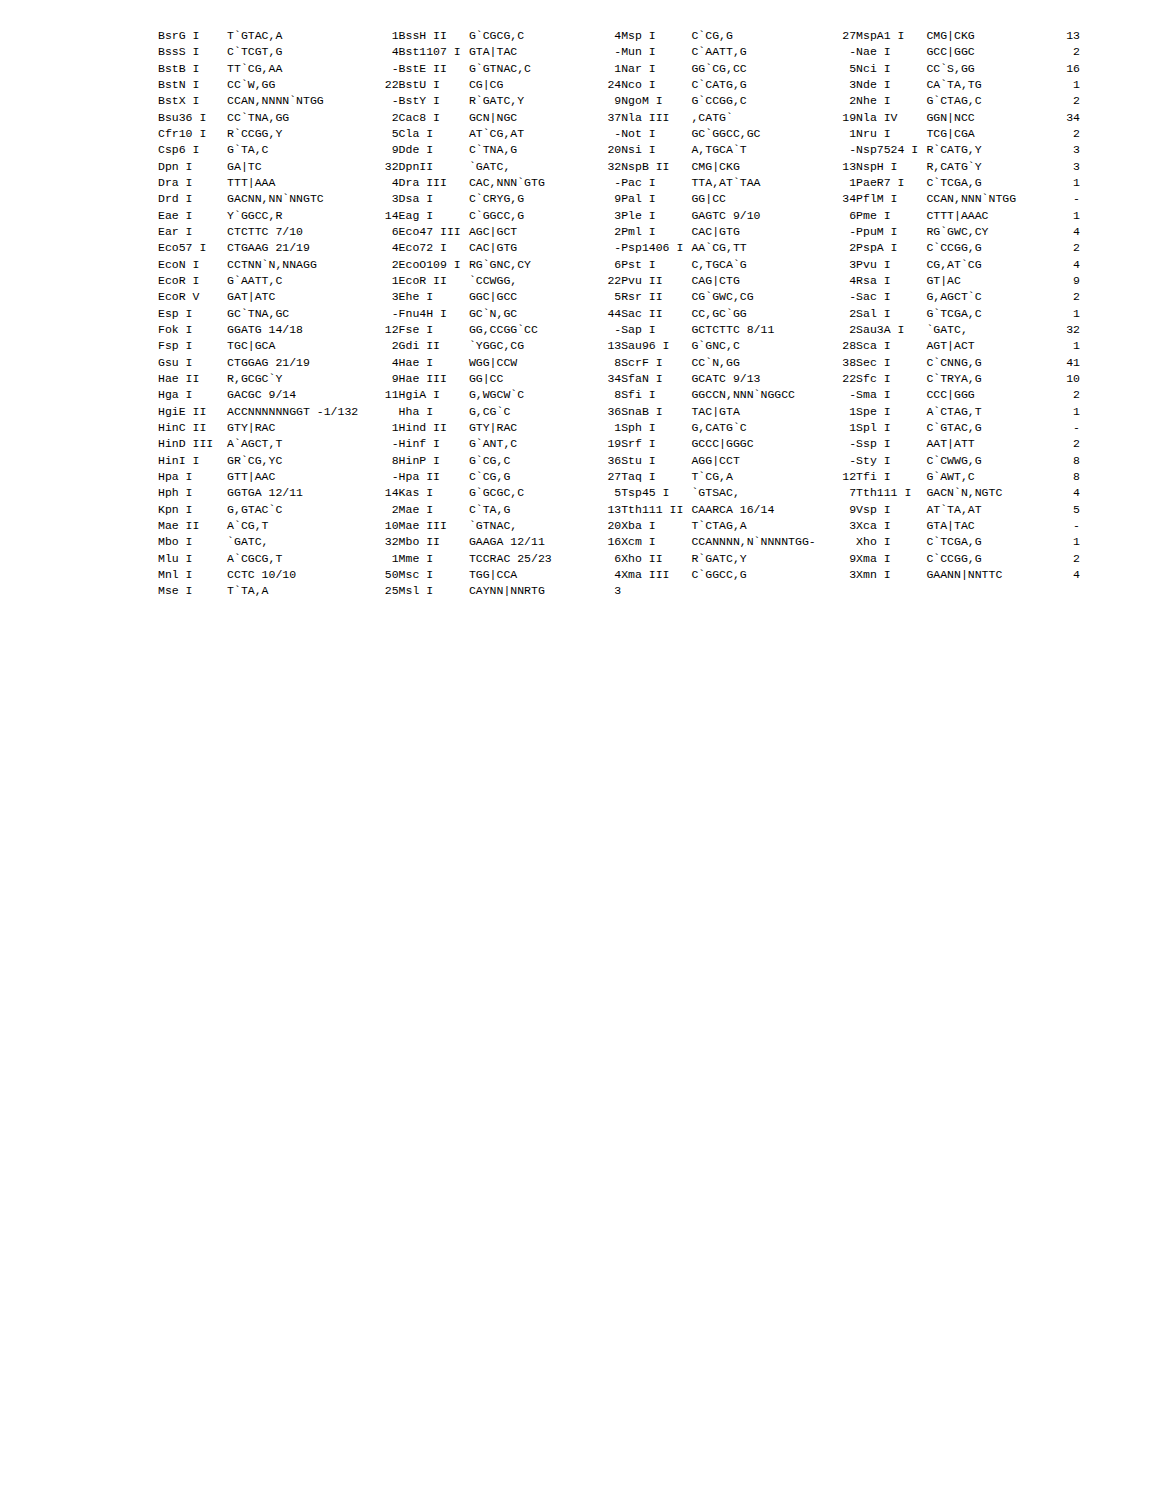| BsrG I | T`GTAC,A | 1 | BssH II | G`CGCG,C | 4 | Msp I | C`CG,G | 27 | MspA1 I | CMG/CKG | 13 |
| BssS I | C`TCGT,G | 4 | Bst1107 I | GTA/TAC | - | Mun I | C`AATT,G | - | Nae I | GCC/GGC | 2 |
| BstB I | TT`CG,AA | - | BstE II | G`GTNAC,C | 1 | Nar I | GG`CG,CC | 5 | Nci I | CC`S,GG | 16 |
| BstN I | CC`W,GG | 22 | BstU I | CG/CG | 24 | Nco I | C`CATG,G | 3 | Nde I | CA`TA,TG | 1 |
| BstX I | CCAN,NNNN`NTGG | - | BstY I | R`GATC,Y | 9 | NgoM I | G`CCGG,C | 2 | Nhe I | G`CTAG,C | 2 |
| Bsu36 I | CC`TNA,GG | 2 | Cac8 I | GCN/NGC | 37 | Nla III | ,CATG` | 19 | Nla IV | GGN/NCC | 34 |
| Cfr10 I | R`CCGG,Y | 5 | Cla I | AT`CG,AT | - | Not I | GC`GGCC,GC | 1 | Nru I | TCG/CGA | 2 |
| Csp6 I | G`TA,C | 9 | Dde I | C`TNA,G | 20 | Nsi I | A,TGCA`T | - | Nsp7524 I | R`CATG,Y | 3 |
| Dpn I | GA/TC | 32 | DpnII | `GATC, | 32 | NspB II | CMG/CKG | 13 | NspH I | R,CATG`Y | 3 |
| Dra I | TTT/AAA | 4 | Dra III | CAC,NNN`GTG | - | Pac I | TTA,AT`TAA | 1 | PaeR7 I | C`TCGA,G | 1 |
| Drd I | GACNN,NN`NNGTC | 3 | Dsa I | C`CRYG,G | 9 | Pal I | GG/CC | 34 | PflM I | CCAN,NNN`NTGG | - |
| Eae I | Y`GGCC,R | 14 | Eag I | C`GGCC,G | 3 | Ple I | GAGTC 9/10 | 6 | Pme I | CTTT/AAAC | 1 |
| Ear I | CTCTTC 7/10 | 6 | Eco47 III | AGC/GCT | 2 | Pml I | CAC/GTG | - | PpuM I | RG`GWC,CY | 4 |
| Eco57 I | CTGAAG 21/19 | 4 | Eco72 I | CAC/GTG | - | Psp1406 I | AA`CG,TT | 2 | PspA I | C`CCGG,G | 2 |
| EcoN I | CCTNN`N,NNAGG | 2 | EcoO109 I | RG`GNC,CY | 6 | Pst I | C,TGCA`G | 3 | Pvu I | CG,AT`CG | 4 |
| EcoR I | G`AATT,C | 1 | EcoR II | `CCWGG, | 22 | Pvu II | CAG/CTG | 4 | Rsa I | GT/AC | 9 |
| EcoR V | GAT/ATC | 3 | Ehe I | GGC/GCC | 5 | Rsr II | CG`GWC,CG | - | Sac I | G,AGCT`C | 2 |
| Esp I | GC`TNA,GC | - | Fnu4H I | GC`N,GC | 44 | Sac II | CC,GC`GG | 2 | Sal I | G`TCGA,C | 1 |
| Fok I | GGATG 14/18 | 12 | Fse I | GG,CCGG`CC | - | Sap I | GCTCTTC 8/11 | 2 | Sau3A I | `GATC, | 32 |
| Fsp I | TGC/GCA | 2 | Gdi II | `YGGC,CG | 13 | Sau96 I | G`GNC,C | 28 | Sca I | AGT/ACT | 1 |
| Gsu I | CTGGAG 21/19 | 4 | Hae I | WGG/CCW | 8 | ScrF I | CC`N,GG | 38 | Sec I | C`CNNG,G | 41 |
| Hae II | R,GCGC`Y | 9 | Hae III | GG/CC | 34 | SfaN I | GCATC 9/13 | 22 | Sfc I | C`TRYA,G | 10 |
| Hga I | GACGC 9/14 | 11 | HgiA I | G,WGCW`C | 8 | Sfi I | GGCCN,NNN`NGGCC | - | Sma I | CCC/GGG | 2 |
| HgiE II | ACCNNNNNNGGT -1/132 | | Hha I | G,CG`C | 36 | SnaB I | TAC/GTA | 1 | Spe I | A`CTAG,T | 1 |
| HinC II | GTY/RAC | 1 | Hind II | GTY/RAC | 1 | Sph I | G,CATG`C | 1 | Spl I | C`GTAC,G | - |
| HinD III | A`AGCT,T | - | Hinf I | G`ANT,C | 19 | Srf I | GCCC/GGGC | - | Ssp I | AAT/ATT | 2 |
| HinI I | GR`CG,YC | 8 | HinP I | G`CG,C | 36 | Stu I | AGG/CCT | - | Sty I | C`CWWG,G | 8 |
| Hpa I | GTT/AAC | - | Hpa II | C`CG,G | 27 | Taq I | T`CG,A | 12 | Tfi I | G`AWT,C | 8 |
| Hph I | GGTGA 12/11 | 14 | Kas I | G`GCGC,C | 5 | Tsp45 I | `GTSAC, | 7 | Tth111 I | GACN`N,NGTC | 4 |
| Kpn I | G,GTAC`C | 2 | Mae I | C`TA,G | 13 | Tth111 II | CAARCA 16/14 | 9 | Vsp I | AT`TA,AT | 5 |
| Mae II | A`CG,T | 10 | Mae III | `GTNAC, | 20 | Xba I | T`CTAG,A | 3 | Xca I | GTA/TAC | - |
| Mbo I | `GATC, | 32 | Mbo II | GAAGA 12/11 | 16 | Xcm I | CCANNNN,N`NNNNTGG- | | Xho I | C`TCGA,G | 1 |
| Mlu I | A`CGCG,T | 1 | Mme I | TCCRAC 25/23 | 6 | Xho II | R`GATC,Y | 9 | Xma I | C`CCGG,G | 2 |
| Mnl I | CCTC 10/10 | 50 | Msc I | TGG/CCA | 4 | Xma III | C`GGCC,G | 3 | Xmn I | GAANN/NNTTC | 4 |
| Mse I | T`TA,A | 25 | Msl I | CAYNN/NNRTG | 3 | | | | | | |